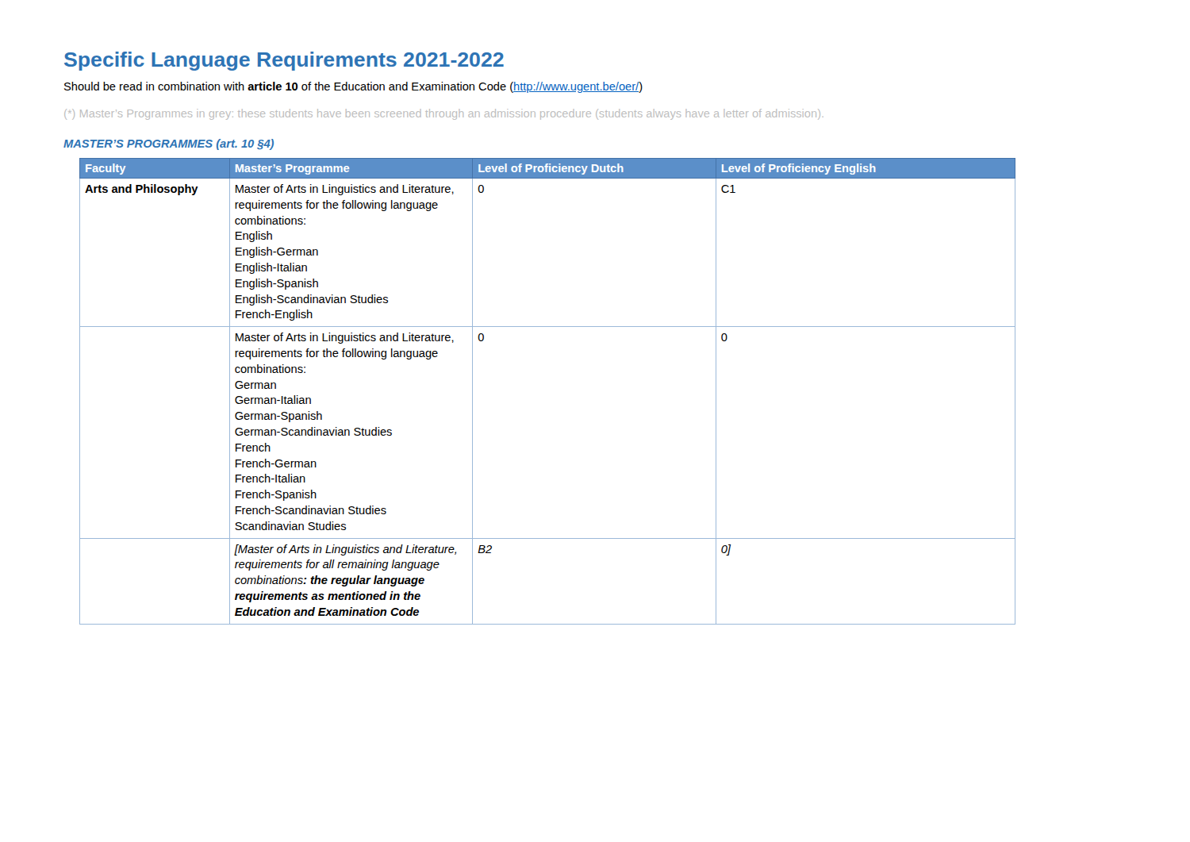Specific Language Requirements 2021-2022
Should be read in combination with article 10 of the Education and Examination Code (http://www.ugent.be/oer/)
(*) Master’s Programmes in grey: these students have been screened through an admission procedure (students always have a letter of admission).
MASTER’S PROGRAMMES (art. 10 §4)
| Faculty | Master’s Programme | Level of Proficiency Dutch | Level of Proficiency English |
| --- | --- | --- | --- |
| Arts and Philosophy | Master of Arts in Linguistics and Literature, requirements for the following language combinations: English English-German English-Italian English-Spanish English-Scandinavian Studies French-English | 0 | C1 |
| | Master of Arts in Linguistics and Literature, requirements for the following language combinations: German German-Italian German-Spanish German-Scandinavian Studies French French-German French-Italian French-Spanish French-Scandinavian Studies Scandinavian Studies | 0 | 0 |
| | [Master of Arts in Linguistics and Literature, requirements for all remaining language combinations : the regular language requirements as mentioned in the Education and Examination Code | B2 | 0] |